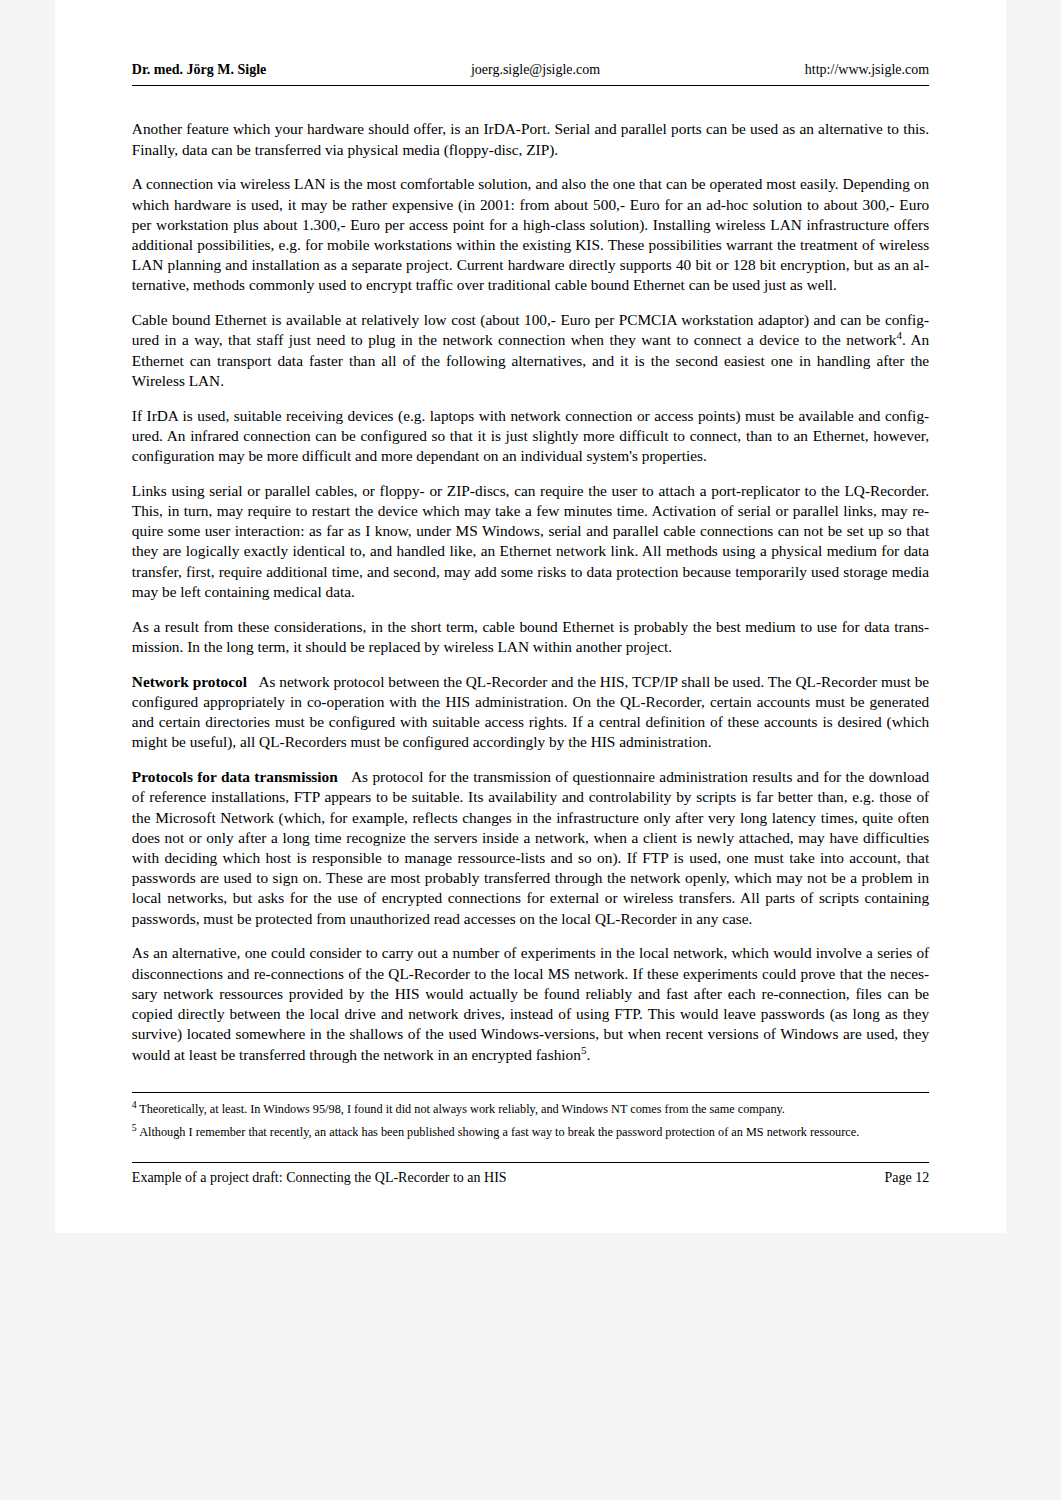Dr. med. Jörg M. Sigle
joerg.sigle@jsigle.com
http://www.jsigle.com
Another feature which your hardware should offer, is an IrDA-Port. Serial and parallel ports can be used as an alternative to this. Finally, data can be transferred via physical media (floppy-disc, ZIP).
A connection via wireless LAN is the most comfortable solution, and also the one that can be operated most easily. Depending on which hardware is used, it may be rather expensive (in 2001: from about 500,- Euro for an ad-hoc solution to about 300,- Euro per workstation plus about 1.300,- Euro per access point for a high-class solution). Installing wireless LAN infrastructure offers additional possibilities, e.g. for mobile workstations within the existing KIS. These possibilities warrant the treatment of wireless LAN planning and installation as a separate project. Current hardware directly supports 40 bit or 128 bit encryption, but as an alternative, methods commonly used to encrypt traffic over traditional cable bound Ethernet can be used just as well.
Cable bound Ethernet is available at relatively low cost (about 100,- Euro per PCMCIA workstation adaptor) and can be configured in a way, that staff just need to plug in the network connection when they want to connect a device to the network4. An Ethernet can transport data faster than all of the following alternatives, and it is the second easiest one in handling after the Wireless LAN.
If IrDA is used, suitable receiving devices (e.g. laptops with network connection or access points) must be available and configured. An infrared connection can be configured so that it is just slightly more difficult to connect, than to an Ethernet, however, configuration may be more difficult and more dependant on an individual system's properties.
Links using serial or parallel cables, or floppy- or ZIP-discs, can require the user to attach a port-replicator to the LQ-Recorder. This, in turn, may require to restart the device which may take a few minutes time. Activation of serial or parallel links, may require some user interaction: as far as I know, under MS Windows, serial and parallel cable connections can not be set up so that they are logically exactly identical to, and handled like, an Ethernet network link. All methods using a physical medium for data transfer, first, require additional time, and second, may add some risks to data protection because temporarily used storage media may be left containing medical data.
As a result from these considerations, in the short term, cable bound Ethernet is probably the best medium to use for data transmission. In the long term, it should be replaced by wireless LAN within another project.
Network protocol As network protocol between the QL-Recorder and the HIS, TCP/IP shall be used. The QL-Recorder must be configured appropriately in co-operation with the HIS administration. On the QL-Recorder, certain accounts must be generated and certain directories must be configured with suitable access rights. If a central definition of these accounts is desired (which might be useful), all QL-Recorders must be configured accordingly by the HIS administration.
Protocols for data transmission As protocol for the transmission of questionnaire administration results and for the download of reference installations, FTP appears to be suitable. Its availability and controlability by scripts is far better than, e.g. those of the Microsoft Network (which, for example, reflects changes in the infrastructure only after very long latency times, quite often does not or only after a long time recognize the servers inside a network, when a client is newly attached, may have difficulties with deciding which host is responsible to manage ressource-lists and so on). If FTP is used, one must take into account, that passwords are used to sign on. These are most probably transferred through the network openly, which may not be a problem in local networks, but asks for the use of encrypted connections for external or wireless transfers. All parts of scripts containing passwords, must be protected from unauthorized read accesses on the local QL-Recorder in any case.
As an alternative, one could consider to carry out a number of experiments in the local network, which would involve a series of disconnections and re-connections of the QL-Recorder to the local MS network. If these experiments could prove that the necessary network ressources provided by the HIS would actually be found reliably and fast after each re-connection, files can be copied directly between the local drive and network drives, instead of using FTP. This would leave passwords (as long as they survive) located somewhere in the shallows of the used Windows-versions, but when recent versions of Windows are used, they would at least be transferred through the network in an encrypted fashion5.
4 Theoretically, at least. In Windows 95/98, I found it did not always work reliably, and Windows NT comes from the same company.
5 Although I remember that recently, an attack has been published showing a fast way to break the password protection of an MS network ressource.
Example of a project draft: Connecting the QL-Recorder to an HIS
Page 12